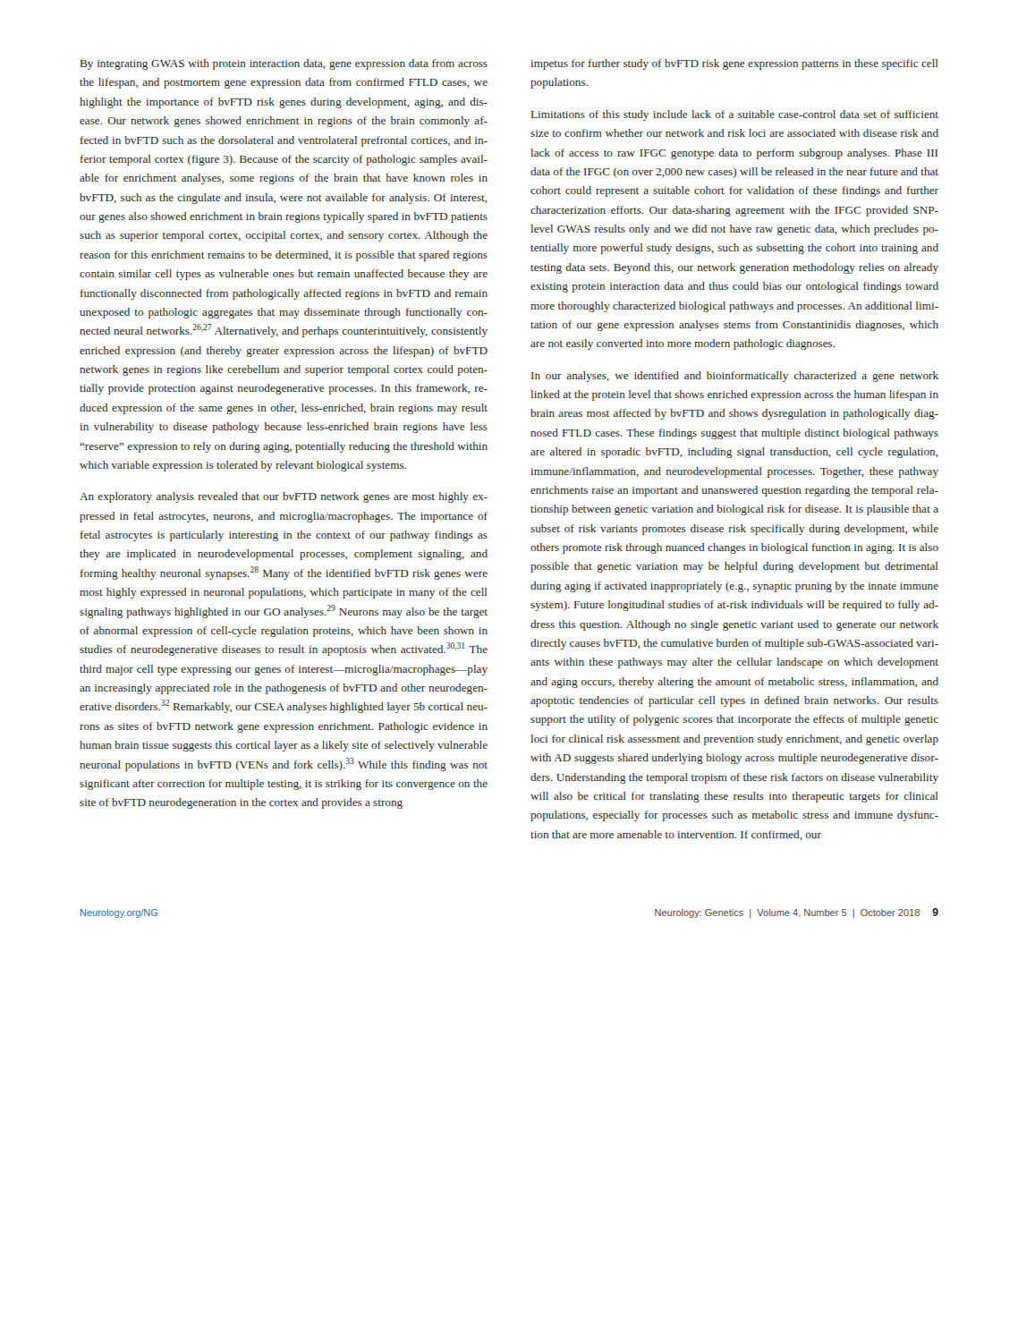By integrating GWAS with protein interaction data, gene expression data from across the lifespan, and postmortem gene expression data from confirmed FTLD cases, we highlight the importance of bvFTD risk genes during development, aging, and disease. Our network genes showed enrichment in regions of the brain commonly affected in bvFTD such as the dorsolateral and ventrolateral prefrontal cortices, and inferior temporal cortex (figure 3). Because of the scarcity of pathologic samples available for enrichment analyses, some regions of the brain that have known roles in bvFTD, such as the cingulate and insula, were not available for analysis. Of interest, our genes also showed enrichment in brain regions typically spared in bvFTD patients such as superior temporal cortex, occipital cortex, and sensory cortex. Although the reason for this enrichment remains to be determined, it is possible that spared regions contain similar cell types as vulnerable ones but remain unaffected because they are functionally disconnected from pathologically affected regions in bvFTD and remain unexposed to pathologic aggregates that may disseminate through functionally connected neural networks.26,27 Alternatively, and perhaps counterintuitively, consistently enriched expression (and thereby greater expression across the lifespan) of bvFTD network genes in regions like cerebellum and superior temporal cortex could potentially provide protection against neurodegenerative processes. In this framework, reduced expression of the same genes in other, less-enriched, brain regions may result in vulnerability to disease pathology because less-enriched brain regions have less “reserve” expression to rely on during aging, potentially reducing the threshold within which variable expression is tolerated by relevant biological systems.
An exploratory analysis revealed that our bvFTD network genes are most highly expressed in fetal astrocytes, neurons, and microglia/macrophages. The importance of fetal astrocytes is particularly interesting in the context of our pathway findings as they are implicated in neurodevelopmental processes, complement signaling, and forming healthy neuronal synapses.28 Many of the identified bvFTD risk genes were most highly expressed in neuronal populations, which participate in many of the cell signaling pathways highlighted in our GO analyses.29 Neurons may also be the target of abnormal expression of cell-cycle regulation proteins, which have been shown in studies of neurodegenerative diseases to result in apoptosis when activated.30,31 The third major cell type expressing our genes of interest—microglia/macrophages—play an increasingly appreciated role in the pathogenesis of bvFTD and other neurodegenerative disorders.32 Remarkably, our CSEA analyses highlighted layer 5b cortical neurons as sites of bvFTD network gene expression enrichment. Pathologic evidence in human brain tissue suggests this cortical layer as a likely site of selectively vulnerable neuronal populations in bvFTD (VENs and fork cells).33 While this finding was not significant after correction for multiple testing, it is striking for its convergence on the site of bvFTD neurodegeneration in the cortex and provides a strong
impetus for further study of bvFTD risk gene expression patterns in these specific cell populations.
Limitations of this study include lack of a suitable case-control data set of sufficient size to confirm whether our network and risk loci are associated with disease risk and lack of access to raw IFGC genotype data to perform subgroup analyses. Phase III data of the IFGC (on over 2,000 new cases) will be released in the near future and that cohort could represent a suitable cohort for validation of these findings and further characterization efforts. Our data-sharing agreement with the IFGC provided SNP-level GWAS results only and we did not have raw genetic data, which precludes potentially more powerful study designs, such as subsetting the cohort into training and testing data sets. Beyond this, our network generation methodology relies on already existing protein interaction data and thus could bias our ontological findings toward more thoroughly characterized biological pathways and processes. An additional limitation of our gene expression analyses stems from Constantinidis diagnoses, which are not easily converted into more modern pathologic diagnoses.
In our analyses, we identified and bioinformatically characterized a gene network linked at the protein level that shows enriched expression across the human lifespan in brain areas most affected by bvFTD and shows dysregulation in pathologically diagnosed FTLD cases. These findings suggest that multiple distinct biological pathways are altered in sporadic bvFTD, including signal transduction, cell cycle regulation, immune/inflammation, and neurodevelopmental processes. Together, these pathway enrichments raise an important and unanswered question regarding the temporal relationship between genetic variation and biological risk for disease. It is plausible that a subset of risk variants promotes disease risk specifically during development, while others promote risk through nuanced changes in biological function in aging. It is also possible that genetic variation may be helpful during development but detrimental during aging if activated inappropriately (e.g., synaptic pruning by the innate immune system). Future longitudinal studies of at-risk individuals will be required to fully address this question. Although no single genetic variant used to generate our network directly causes bvFTD, the cumulative burden of multiple sub-GWAS-associated variants within these pathways may alter the cellular landscape on which development and aging occurs, thereby altering the amount of metabolic stress, inflammation, and apoptotic tendencies of particular cell types in defined brain networks. Our results support the utility of polygenic scores that incorporate the effects of multiple genetic loci for clinical risk assessment and prevention study enrichment, and genetic overlap with AD suggests shared underlying biology across multiple neurodegenerative disorders. Understanding the temporal tropism of these risk factors on disease vulnerability will also be critical for translating these results into therapeutic targets for clinical populations, especially for processes such as metabolic stress and immune dysfunction that are more amenable to intervention. If confirmed, our
Neurology.org/NG
Neurology: Genetics | Volume 4, Number 5 | October 20189